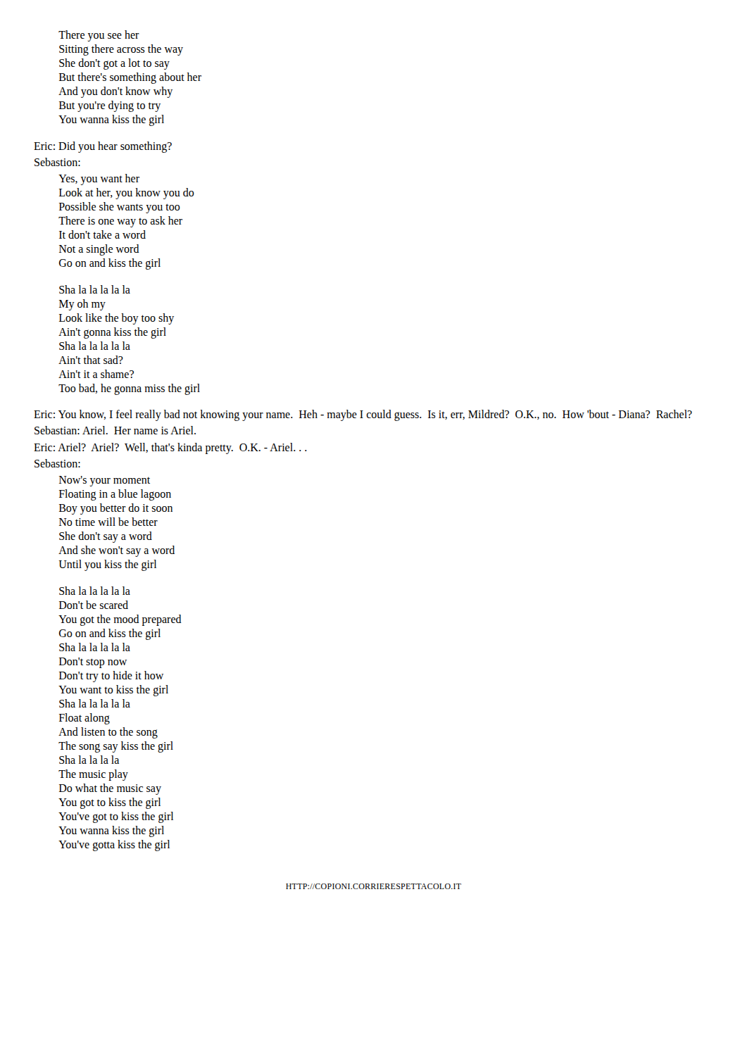There you see her Sitting there across the way She don't got a lot to say But there's something about her And you don't know why But you're dying to try You wanna kiss the girl
Eric: Did you hear something?
Sebastion:
Yes, you want her Look at her, you know you do Possible she wants you too There is one way to ask her It don't take a word Not a single word Go on and kiss the girl
Sha la la la la la My oh my Look like the boy too shy Ain't gonna kiss the girl Sha la la la la la Ain't that sad? Ain't it a shame? Too bad, he gonna miss the girl
Eric: You know, I feel really bad not knowing your name. Heh - maybe I could guess. Is it, err, Mildred? O.K., no. How 'bout - Diana? Rachel?
Sebastian: Ariel. Her name is Ariel.
Eric: Ariel? Ariel? Well, that's kinda pretty. O.K. - Ariel. . .
Sebastion:
Now's your moment Floating in a blue lagoon Boy you better do it soon No time will be better She don't say a word And she won't say a word Until you kiss the girl
Sha la la la la la Don't be scared You got the mood prepared Go on and kiss the girl Sha la la la la la Don't stop now Don't try to hide it how You want to kiss the girl Sha la la la la la Float along And listen to the song The song say kiss the girl Sha la la la la The music play Do what the music say You got to kiss the girl You've got to kiss the girl You wanna kiss the girl You've gotta kiss the girl
HTTP://COPIONI.CORRIERESPETTACOLO.IT